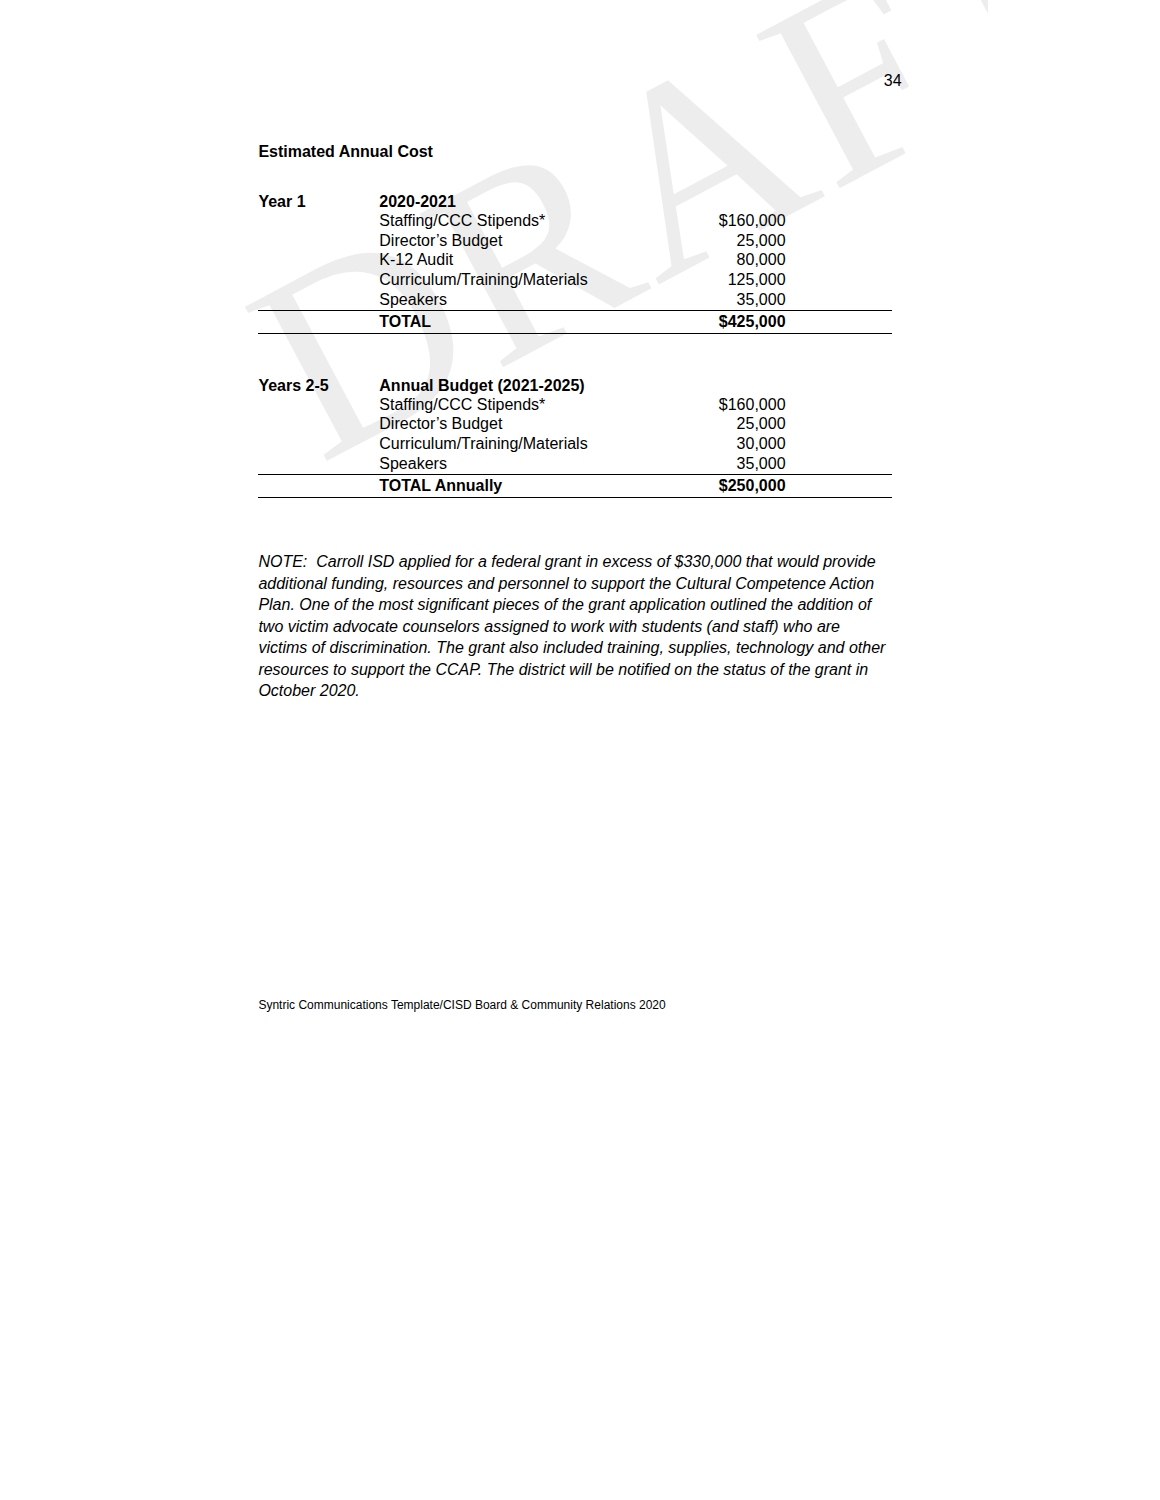34
DRAFT
Estimated Annual Cost
| Year 1 | 2020-2021 | | |
| | Staffing/CCC Stipends* | $160,000 | |
| | Director’s Budget | 25,000 | |
| | K-12 Audit | 80,000 | |
| | Curriculum/Training/Materials | 125,000 | |
| | Speakers | 35,000 | |
| | TOTAL | $425,000 | |
| Years 2-5 | Annual Budget (2021-2025) | | |
| | Staffing/CCC Stipends* | $160,000 | |
| | Director’s Budget | 25,000 | |
| | Curriculum/Training/Materials | 30,000 | |
| | Speakers | 35,000 | |
| | TOTAL Annually | $250,000 | |
NOTE: Carroll ISD applied for a federal grant in excess of $330,000 that would provide additional funding, resources and personnel to support the Cultural Competence Action Plan. One of the most significant pieces of the grant application outlined the addition of two victim advocate counselors assigned to work with students (and staff) who are victims of discrimination. The grant also included training, supplies, technology and other resources to support the CCAP. The district will be notified on the status of the grant in October 2020.
Syntric Communications Template/CISD Board & Community Relations 2020